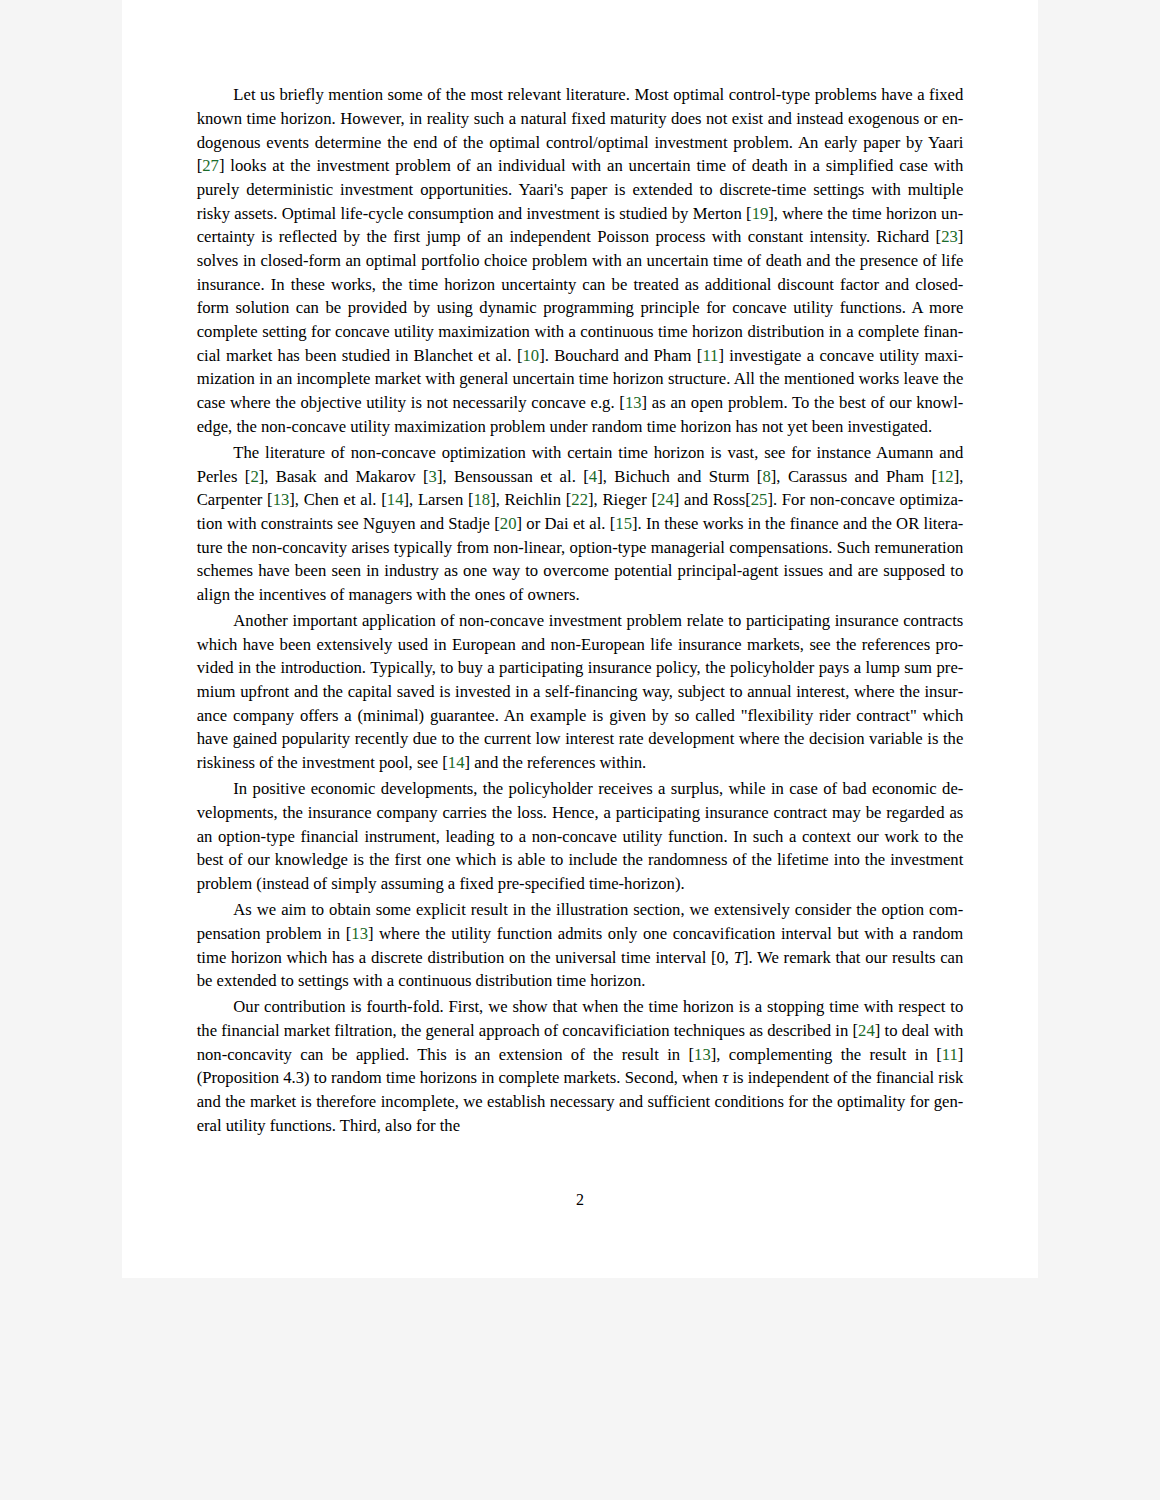Let us briefly mention some of the most relevant literature. Most optimal control-type problems have a fixed known time horizon. However, in reality such a natural fixed maturity does not exist and instead exogenous or endogenous events determine the end of the optimal control/optimal investment problem. An early paper by Yaari [27] looks at the investment problem of an individual with an uncertain time of death in a simplified case with purely deterministic investment opportunities. Yaari's paper is extended to discrete-time settings with multiple risky assets. Optimal life-cycle consumption and investment is studied by Merton [19], where the time horizon uncertainty is reflected by the first jump of an independent Poisson process with constant intensity. Richard [23] solves in closed-form an optimal portfolio choice problem with an uncertain time of death and the presence of life insurance. In these works, the time horizon uncertainty can be treated as additional discount factor and closed-form solution can be provided by using dynamic programming principle for concave utility functions. A more complete setting for concave utility maximization with a continuous time horizon distribution in a complete financial market has been studied in Blanchet et al. [10]. Bouchard and Pham [11] investigate a concave utility maximization in an incomplete market with general uncertain time horizon structure. All the mentioned works leave the case where the objective utility is not necessarily concave e.g. [13] as an open problem. To the best of our knowledge, the non-concave utility maximization problem under random time horizon has not yet been investigated.
The literature of non-concave optimization with certain time horizon is vast, see for instance Aumann and Perles [2], Basak and Makarov [3], Bensoussan et al. [4], Bichuch and Sturm [8], Carassus and Pham [12], Carpenter [13], Chen et al. [14], Larsen [18], Reichlin [22], Rieger [24] and Ross[25]. For non-concave optimization with constraints see Nguyen and Stadje [20] or Dai et al. [15]. In these works in the finance and the OR literature the non-concavity arises typically from non-linear, option-type managerial compensations. Such remuneration schemes have been seen in industry as one way to overcome potential principal-agent issues and are supposed to align the incentives of managers with the ones of owners.
Another important application of non-concave investment problem relate to participating insurance contracts which have been extensively used in European and non-European life insurance markets, see the references provided in the introduction. Typically, to buy a participating insurance policy, the policyholder pays a lump sum premium upfront and the capital saved is invested in a self-financing way, subject to annual interest, where the insurance company offers a (minimal) guarantee. An example is given by so called "flexibility rider contract" which have gained popularity recently due to the current low interest rate development where the decision variable is the riskiness of the investment pool, see [14] and the references within.
In positive economic developments, the policyholder receives a surplus, while in case of bad economic developments, the insurance company carries the loss. Hence, a participating insurance contract may be regarded as an option-type financial instrument, leading to a non-concave utility function. In such a context our work to the best of our knowledge is the first one which is able to include the randomness of the lifetime into the investment problem (instead of simply assuming a fixed pre-specified time-horizon).
As we aim to obtain some explicit result in the illustration section, we extensively consider the option compensation problem in [13] where the utility function admits only one concavification interval but with a random time horizon which has a discrete distribution on the universal time interval [0, T]. We remark that our results can be extended to settings with a continuous distribution time horizon.
Our contribution is fourth-fold. First, we show that when the time horizon is a stopping time with respect to the financial market filtration, the general approach of concavificiation techniques as described in [24] to deal with non-concavity can be applied. This is an extension of the result in [13], complementing the result in [11] (Proposition 4.3) to random time horizons in complete markets. Second, when τ is independent of the financial risk and the market is therefore incomplete, we establish necessary and sufficient conditions for the optimality for general utility functions. Third, also for the
2